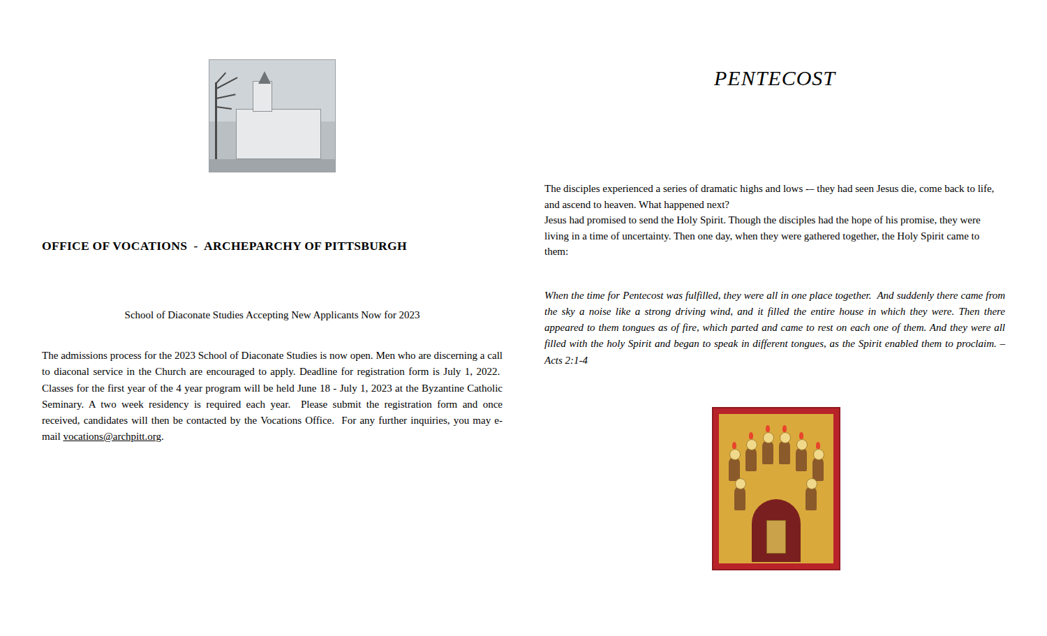OFFICE OF VOCATIONS - ARCHEPARCHY OF PITTSBURGH
School of Diaconate Studies Accepting New Applicants Now for 2023
The admissions process for the 2023 School of Diaconate Studies is now open. Men who are discerning a call to diaconal service in the Church are encouraged to apply. Deadline for registration form is July 1, 2022. Classes for the first year of the 4 year program will be held June 18 - July 1, 2023 at the Byzantine Catholic Seminary. A two week residency is required each year. Please submit the registration form and once received, candidates will then be contacted by the Vocations Office. For any further inquiries, you may e-mail vocations@archpitt.org.
PENTECOST
The disciples experienced a series of dramatic highs and lows -– they had seen Jesus die, come back to life, and ascend to heaven. What happened next?
Jesus had promised to send the Holy Spirit. Though the disciples had the hope of his promise, they were living in a time of uncertainty. Then one day, when they were gathered together, the Holy Spirit came to them:
When the time for Pentecost was fulfilled, they were all in one place together. And suddenly there came from the sky a noise like a strong driving wind, and it filled the entire house in which they were. Then there appeared to them tongues as of fire, which parted and came to rest on each one of them. And they were all filled with the holy Spirit and began to speak in different tongues, as the Spirit enabled them to proclaim. – Acts 2:1-4